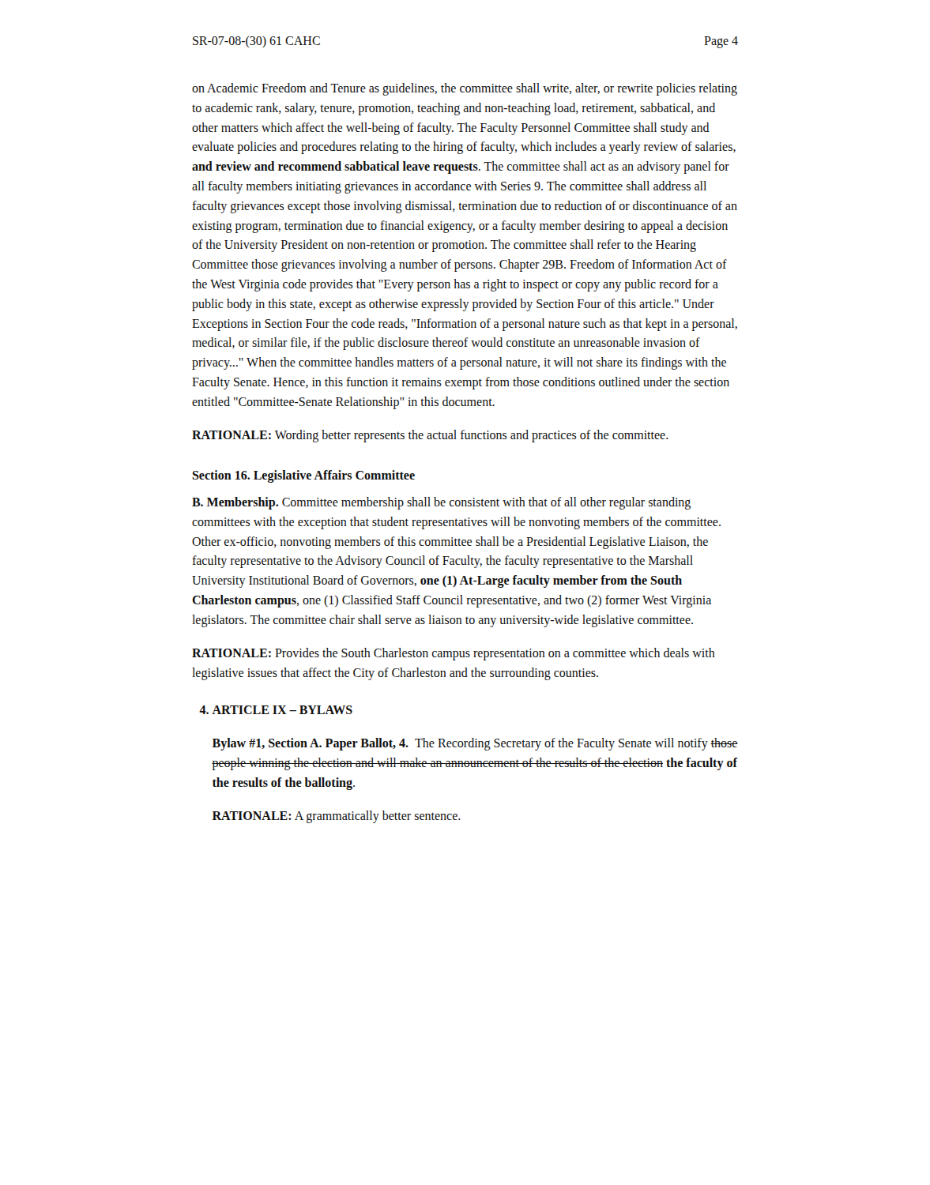SR-07-08-(30) 61 CAHC Page 4
on Academic Freedom and Tenure as guidelines, the committee shall write, alter, or rewrite policies relating to academic rank, salary, tenure, promotion, teaching and non-teaching load, retirement, sabbatical, and other matters which affect the well-being of faculty. The Faculty Personnel Committee shall study and evaluate policies and procedures relating to the hiring of faculty, which includes a yearly review of salaries, and review and recommend sabbatical leave requests. The committee shall act as an advisory panel for all faculty members initiating grievances in accordance with Series 9. The committee shall address all faculty grievances except those involving dismissal, termination due to reduction of or discontinuance of an existing program, termination due to financial exigency, or a faculty member desiring to appeal a decision of the University President on non-retention or promotion. The committee shall refer to the Hearing Committee those grievances involving a number of persons. Chapter 29B. Freedom of Information Act of the West Virginia code provides that "Every person has a right to inspect or copy any public record for a public body in this state, except as otherwise expressly provided by Section Four of this article." Under Exceptions in Section Four the code reads, "Information of a personal nature such as that kept in a personal, medical, or similar file, if the public disclosure thereof would constitute an unreasonable invasion of privacy..." When the committee handles matters of a personal nature, it will not share its findings with the Faculty Senate. Hence, in this function it remains exempt from those conditions outlined under the section entitled "Committee-Senate Relationship" in this document.
RATIONALE: Wording better represents the actual functions and practices of the committee.
Section 16. Legislative Affairs Committee
B. Membership. Committee membership shall be consistent with that of all other regular standing committees with the exception that student representatives will be nonvoting members of the committee. Other ex-officio, nonvoting members of this committee shall be a Presidential Legislative Liaison, the faculty representative to the Advisory Council of Faculty, the faculty representative to the Marshall University Institutional Board of Governors, one (1) At-Large faculty member from the South Charleston campus, one (1) Classified Staff Council representative, and two (2) former West Virginia legislators. The committee chair shall serve as liaison to any university-wide legislative committee.
RATIONALE: Provides the South Charleston campus representation on a committee which deals with legislative issues that affect the City of Charleston and the surrounding counties.
ARTICLE IX – BYLAWS
Bylaw #1, Section A. Paper Ballot, 4. The Recording Secretary of the Faculty Senate will notify those people winning the election and will make an announcement of the results of the election the faculty of the results of the balloting.
RATIONALE: A grammatically better sentence.